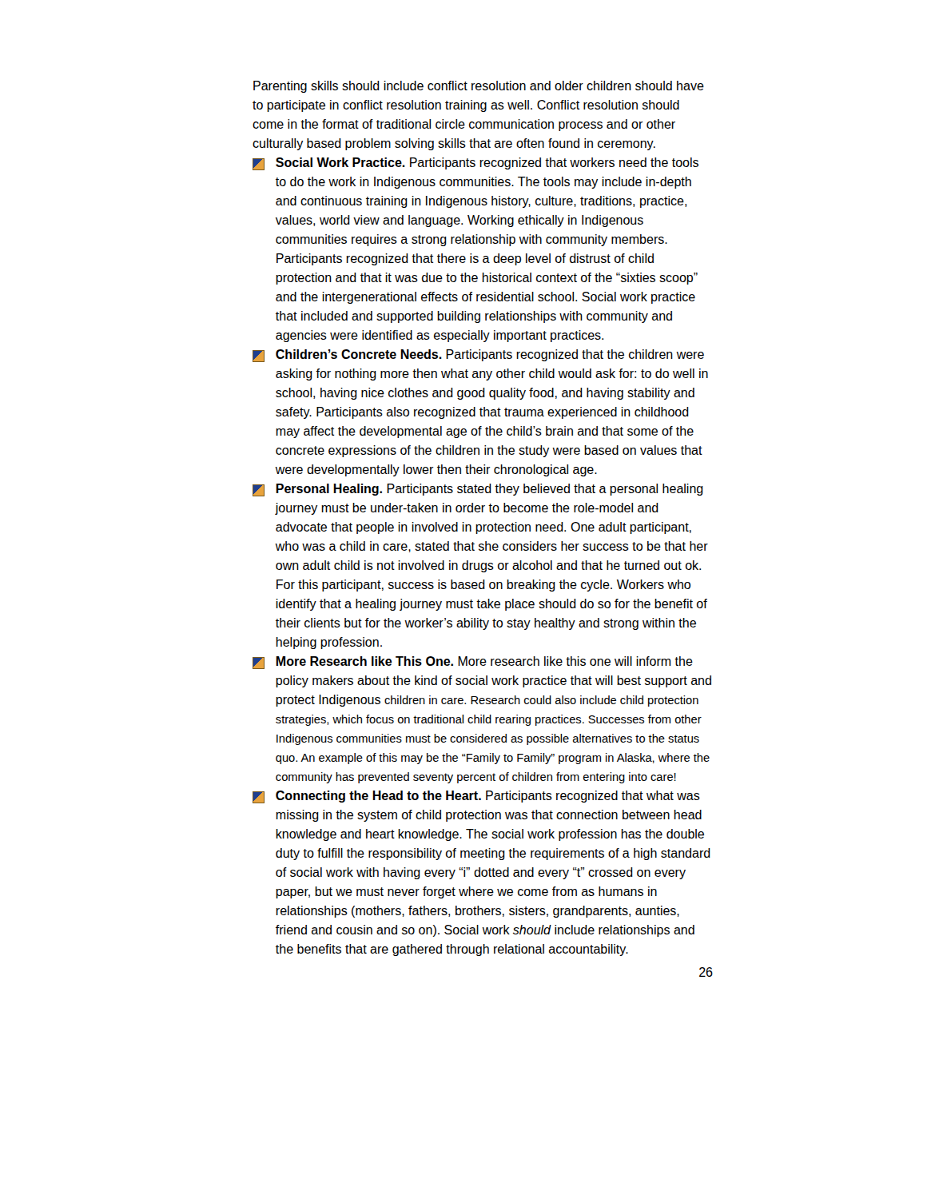Parenting skills should include conflict resolution and older children should have to participate in conflict resolution training as well. Conflict resolution should come in the format of traditional circle communication process and or other culturally based problem solving skills that are often found in ceremony.
Social Work Practice. Participants recognized that workers need the tools to do the work in Indigenous communities. The tools may include in-depth and continuous training in Indigenous history, culture, traditions, practice, values, world view and language. Working ethically in Indigenous communities requires a strong relationship with community members. Participants recognized that there is a deep level of distrust of child protection and that it was due to the historical context of the “sixties scoop” and the intergenerational effects of residential school. Social work practice that included and supported building relationships with community and agencies were identified as especially important practices.
Children’s Concrete Needs. Participants recognized that the children were asking for nothing more then what any other child would ask for: to do well in school, having nice clothes and good quality food, and having stability and safety. Participants also recognized that trauma experienced in childhood may affect the developmental age of the child’s brain and that some of the concrete expressions of the children in the study were based on values that were developmentally lower then their chronological age.
Personal Healing. Participants stated they believed that a personal healing journey must be under-taken in order to become the role-model and advocate that people in involved in protection need. One adult participant, who was a child in care, stated that she considers her success to be that her own adult child is not involved in drugs or alcohol and that he turned out ok. For this participant, success is based on breaking the cycle. Workers who identify that a healing journey must take place should do so for the benefit of their clients but for the worker’s ability to stay healthy and strong within the helping profession.
More Research like This One. More research like this one will inform the policy makers about the kind of social work practice that will best support and protect Indigenous children in care. Research could also include child protection strategies, which focus on traditional child rearing practices. Successes from other Indigenous communities must be considered as possible alternatives to the status quo. An example of this may be the “Family to Family” program in Alaska, where the community has prevented seventy percent of children from entering into care!
Connecting the Head to the Heart. Participants recognized that what was missing in the system of child protection was that connection between head knowledge and heart knowledge. The social work profession has the double duty to fulfill the responsibility of meeting the requirements of a high standard of social work with having every “i” dotted and every “t” crossed on every paper, but we must never forget where we come from as humans in relationships (mothers, fathers, brothers, sisters, grandparents, aunties, friend and cousin and so on). Social work should include relationships and the benefits that are gathered through relational accountability.
26